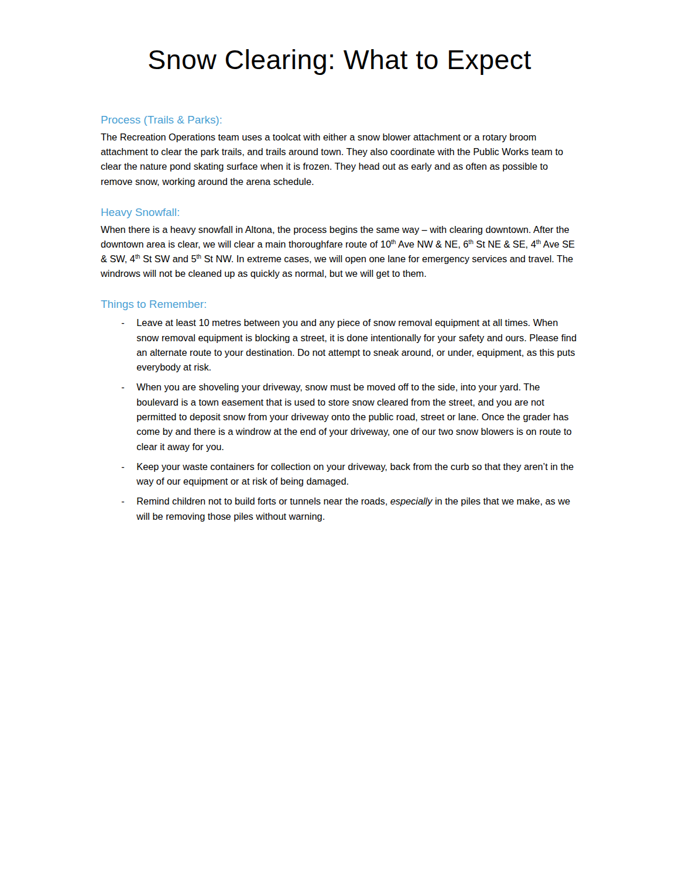Snow Clearing: What to Expect
Process (Trails & Parks):
The Recreation Operations team uses a toolcat with either a snow blower attachment or a rotary broom attachment to clear the park trails, and trails around town. They also coordinate with the Public Works team to clear the nature pond skating surface when it is frozen. They head out as early and as often as possible to remove snow, working around the arena schedule.
Heavy Snowfall:
When there is a heavy snowfall in Altona, the process begins the same way – with clearing downtown. After the downtown area is clear, we will clear a main thoroughfare route of 10th Ave NW & NE, 6th St NE & SE, 4th Ave SE & SW, 4th St SW and 5th St NW. In extreme cases, we will open one lane for emergency services and travel. The windrows will not be cleaned up as quickly as normal, but we will get to them.
Things to Remember:
Leave at least 10 metres between you and any piece of snow removal equipment at all times. When snow removal equipment is blocking a street, it is done intentionally for your safety and ours. Please find an alternate route to your destination. Do not attempt to sneak around, or under, equipment, as this puts everybody at risk.
When you are shoveling your driveway, snow must be moved off to the side, into your yard. The boulevard is a town easement that is used to store snow cleared from the street, and you are not permitted to deposit snow from your driveway onto the public road, street or lane. Once the grader has come by and there is a windrow at the end of your driveway, one of our two snow blowers is on route to clear it away for you.
Keep your waste containers for collection on your driveway, back from the curb so that they aren’t in the way of our equipment or at risk of being damaged.
Remind children not to build forts or tunnels near the roads, especially in the piles that we make, as we will be removing those piles without warning.